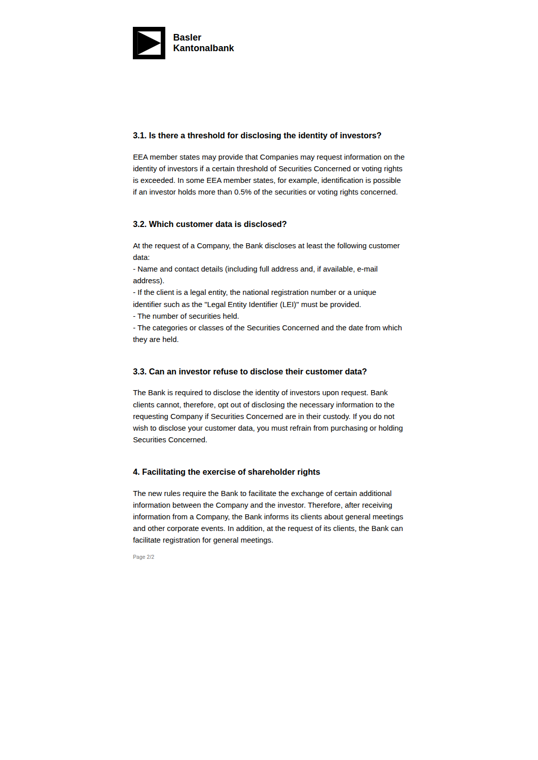Basler
Kantonalbank
3.1. Is there a threshold for disclosing the identity of investors?
EEA member states may provide that Companies may request information on the identity of investors if a certain threshold of Securities Concerned or voting rights is exceeded. In some EEA member states, for example, identification is possible if an investor holds more than 0.5% of the securities or voting rights concerned.
3.2. Which customer data is disclosed?
At the request of a Company, the Bank discloses at least the following customer data:
- Name and contact details (including full address and, if available, e-mail address).
- If the client is a legal entity, the national registration number or a unique identifier such as the "Legal Entity Identifier (LEI)" must be provided.
- The number of securities held.
- The categories or classes of the Securities Concerned and the date from which they are held.
3.3. Can an investor refuse to disclose their customer data?
The Bank is required to disclose the identity of investors upon request. Bank clients cannot, therefore, opt out of disclosing the necessary information to the requesting Company if Securities Concerned are in their custody. If you do not wish to disclose your customer data, you must refrain from purchasing or holding Securities Concerned.
4. Facilitating the exercise of shareholder rights
The new rules require the Bank to facilitate the exchange of certain additional information between the Company and the investor. Therefore, after receiving information from a Company, the Bank informs its clients about general meetings and other corporate events. In addition, at the request of its clients, the Bank can facilitate registration for general meetings.
Page 2/2